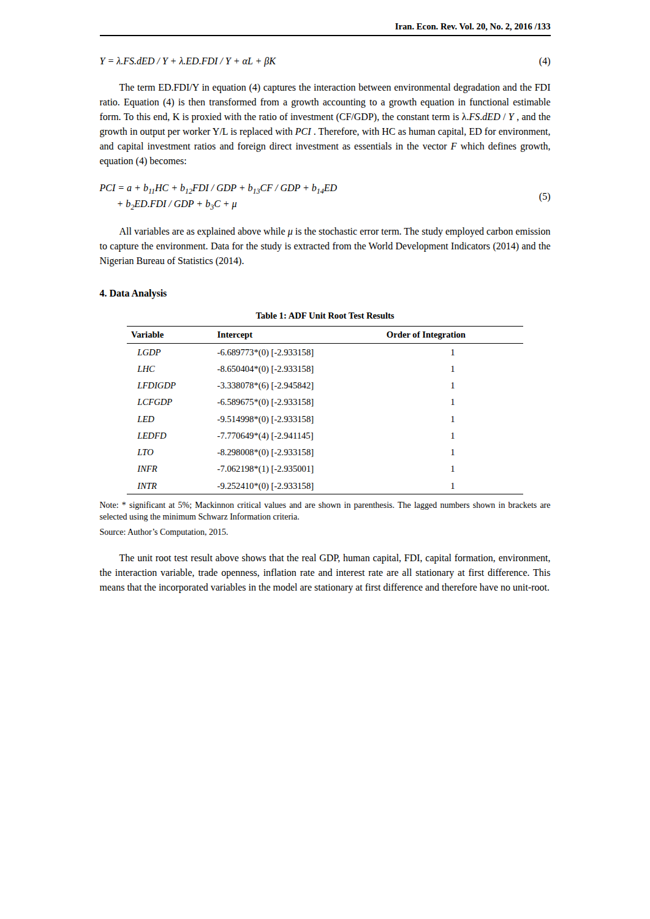Iran. Econ. Rev. Vol. 20, No. 2, 2016 /133
Y = λ.FS.dED / Y + λ.ED.FDI / Y + αL + βK
(4)
The term ED.FDI/Y in equation (4) captures the interaction between environmental degradation and the FDI ratio. Equation (4) is then transformed from a growth accounting to a growth equation in functional estimable form. To this end, K is proxied with the ratio of investment (CF/GDP), the constant term is λ.FS.dED / Y , and the growth in output per worker Y/L is replaced with PCI . Therefore, with HC as human capital, ED for environment, and capital investment ratios and foreign direct investment as essentials in the vector F which defines growth, equation (4) becomes:
PCI = a + b11HC + b12FDI / GDP + b13CF / GDP + b14ED
+ b2ED.FDI / GDP + b3C + μ
(5)
All variables are as explained above while μ is the stochastic error term. The study employed carbon emission to capture the environment. Data for the study is extracted from the World Development Indicators (2014) and the Nigerian Bureau of Statistics (2014).
4. Data Analysis
Table 1: ADF Unit Root Test Results
| Variable | Intercept | Order of Integration |
| --- | --- | --- |
| LGDP | -6.689773*(0) [-2.933158] | 1 |
| LHC | -8.650404*(0) [-2.933158] | 1 |
| LFDIGDP | -3.338078*(6) [-2.945842] | 1 |
| LCFGDP | -6.589675*(0) [-2.933158] | 1 |
| LED | -9.514998*(0) [-2.933158] | 1 |
| LEDFD | -7.770649*(4) [-2.941145] | 1 |
| LTO | -8.298008*(0) [-2.933158] | 1 |
| INFR | -7.062198*(1) [-2.935001] | 1 |
| INTR | -9.252410*(0) [-2.933158] | 1 |
Note: * significant at 5%; Mackinnon critical values and are shown in parenthesis. The lagged numbers shown in brackets are selected using the minimum Schwarz Information criteria.
Source: Author’s Computation, 2015.
The unit root test result above shows that the real GDP, human capital, FDI, capital formation, environment, the interaction variable, trade openness, inflation rate and interest rate are all stationary at first difference. This means that the incorporated variables in the model are stationary at first difference and therefore have no unit-root.